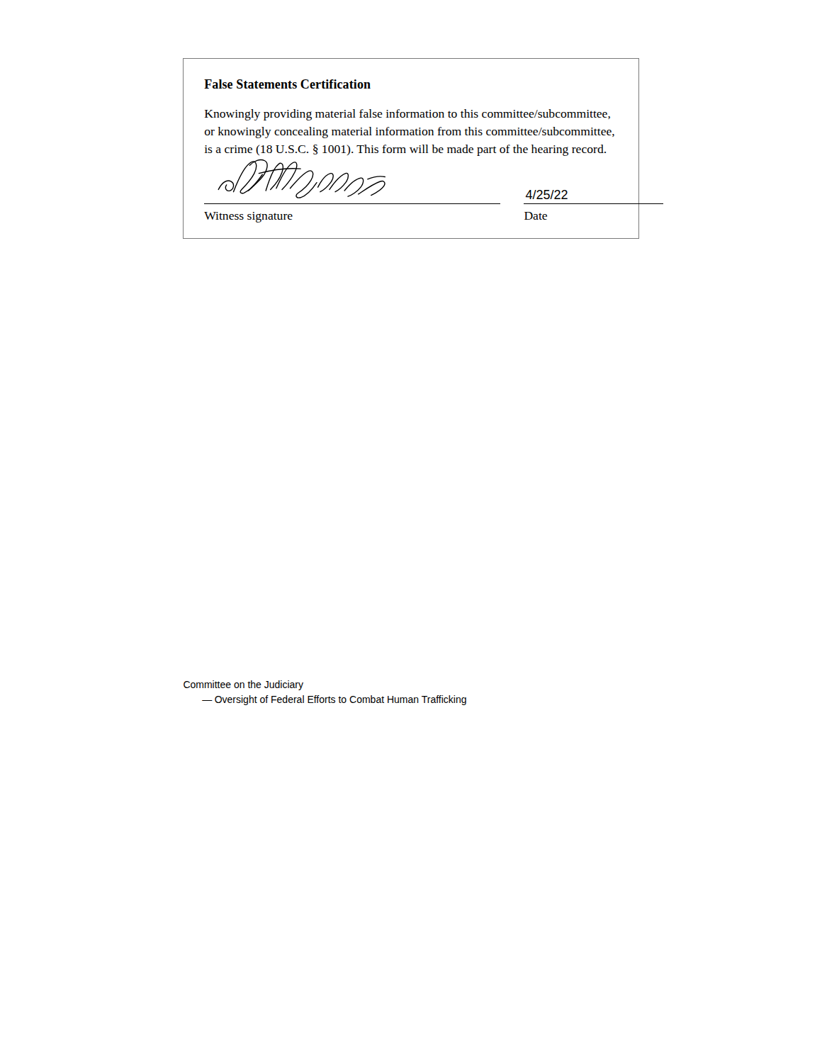False Statements Certification
Knowingly providing material false information to this committee/subcommittee, or knowingly concealing material information from this committee/subcommittee, is a crime (18 U.S.C. § 1001). This form will be made part of the hearing record.
4/25/22
Witness signature
Date
Committee on the Judiciary
— Oversight of Federal Efforts to Combat Human Trafficking